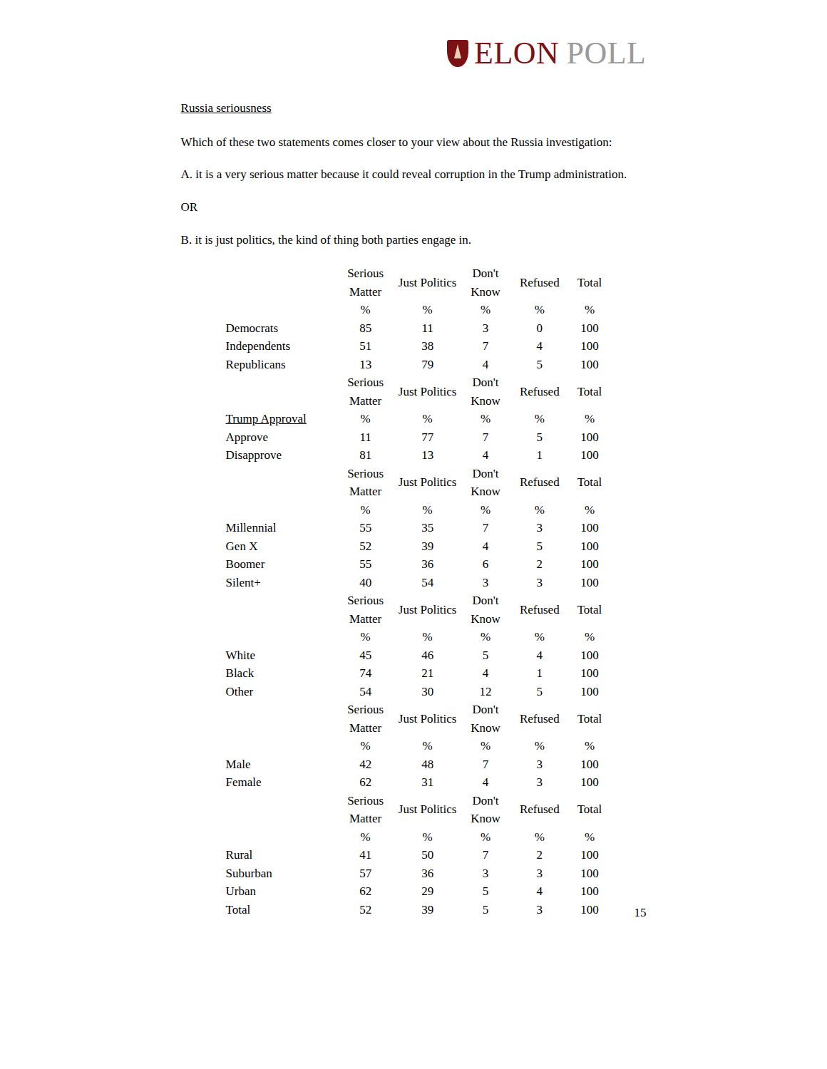ELON POLL
Russia seriousness
Which of these two statements comes closer to your view about the Russia investigation:
A. it is a very serious matter because it could reveal corruption in the Trump administration.
OR
B. it is just politics, the kind of thing both parties engage in.
| | Serious Matter | Just Politics | Don't Know | Refused | Total |
| | % | % | % | % | % |
| Democrats | 85 | 11 | 3 | 0 | 100 |
| Independents | 51 | 38 | 7 | 4 | 100 |
| Republicans | 13 | 79 | 4 | 5 | 100 |
| | Serious Matter | Just Politics | Don't Know | Refused | Total |
| Trump Approval | % | % | % | % | % |
| Approve | 11 | 77 | 7 | 5 | 100 |
| Disapprove | 81 | 13 | 4 | 1 | 100 |
| | Serious Matter | Just Politics | Don't Know | Refused | Total |
| | % | % | % | % | % |
| Millennial | 55 | 35 | 7 | 3 | 100 |
| Gen X | 52 | 39 | 4 | 5 | 100 |
| Boomer | 55 | 36 | 6 | 2 | 100 |
| Silent+ | 40 | 54 | 3 | 3 | 100 |
| | Serious Matter | Just Politics | Don't Know | Refused | Total |
| | % | % | % | % | % |
| White | 45 | 46 | 5 | 4 | 100 |
| Black | 74 | 21 | 4 | 1 | 100 |
| Other | 54 | 30 | 12 | 5 | 100 |
| | Serious Matter | Just Politics | Don't Know | Refused | Total |
| | % | % | % | % | % |
| Male | 42 | 48 | 7 | 3 | 100 |
| Female | 62 | 31 | 4 | 3 | 100 |
| | Serious Matter | Just Politics | Don't Know | Refused | Total |
| | % | % | % | % | % |
| Rural | 41 | 50 | 7 | 2 | 100 |
| Suburban | 57 | 36 | 3 | 3 | 100 |
| Urban | 62 | 29 | 5 | 4 | 100 |
| Total | 52 | 39 | 5 | 3 | 100 |
15